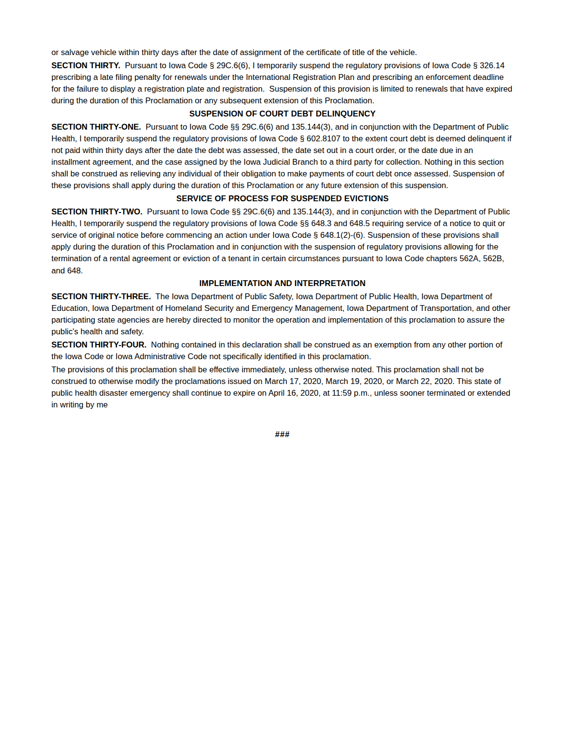or salvage vehicle within thirty days after the date of assignment of the certificate of title of the vehicle.
SECTION THIRTY. Pursuant to Iowa Code § 29C.6(6), I temporarily suspend the regulatory provisions of Iowa Code § 326.14 prescribing a late filing penalty for renewals under the International Registration Plan and prescribing an enforcement deadline for the failure to display a registration plate and registration. Suspension of this provision is limited to renewals that have expired during the duration of this Proclamation or any subsequent extension of this Proclamation.
SUSPENSION OF COURT DEBT DELINQUENCY
SECTION THIRTY-ONE. Pursuant to Iowa Code §§ 29C.6(6) and 135.144(3), and in conjunction with the Department of Public Health, I temporarily suspend the regulatory provisions of Iowa Code § 602.8107 to the extent court debt is deemed delinquent if not paid within thirty days after the date the debt was assessed, the date set out in a court order, or the date due in an installment agreement, and the case assigned by the Iowa Judicial Branch to a third party for collection. Nothing in this section shall be construed as relieving any individual of their obligation to make payments of court debt once assessed. Suspension of these provisions shall apply during the duration of this Proclamation or any future extension of this suspension.
SERVICE OF PROCESS FOR SUSPENDED EVICTIONS
SECTION THIRTY-TWO. Pursuant to Iowa Code §§ 29C.6(6) and 135.144(3), and in conjunction with the Department of Public Health, I temporarily suspend the regulatory provisions of Iowa Code §§ 648.3 and 648.5 requiring service of a notice to quit or service of original notice before commencing an action under Iowa Code § 648.1(2)-(6). Suspension of these provisions shall apply during the duration of this Proclamation and in conjunction with the suspension of regulatory provisions allowing for the termination of a rental agreement or eviction of a tenant in certain circumstances pursuant to Iowa Code chapters 562A, 562B, and 648.
IMPLEMENTATION AND INTERPRETATION
SECTION THIRTY-THREE. The Iowa Department of Public Safety, Iowa Department of Public Health, Iowa Department of Education, Iowa Department of Homeland Security and Emergency Management, Iowa Department of Transportation, and other participating state agencies are hereby directed to monitor the operation and implementation of this proclamation to assure the public's health and safety.
SECTION THIRTY-FOUR. Nothing contained in this declaration shall be construed as an exemption from any other portion of the Iowa Code or Iowa Administrative Code not specifically identified in this proclamation.
The provisions of this proclamation shall be effective immediately, unless otherwise noted. This proclamation shall not be construed to otherwise modify the proclamations issued on March 17, 2020, March 19, 2020, or March 22, 2020. This state of public health disaster emergency shall continue to expire on April 16, 2020, at 11:59 p.m., unless sooner terminated or extended in writing by me
###